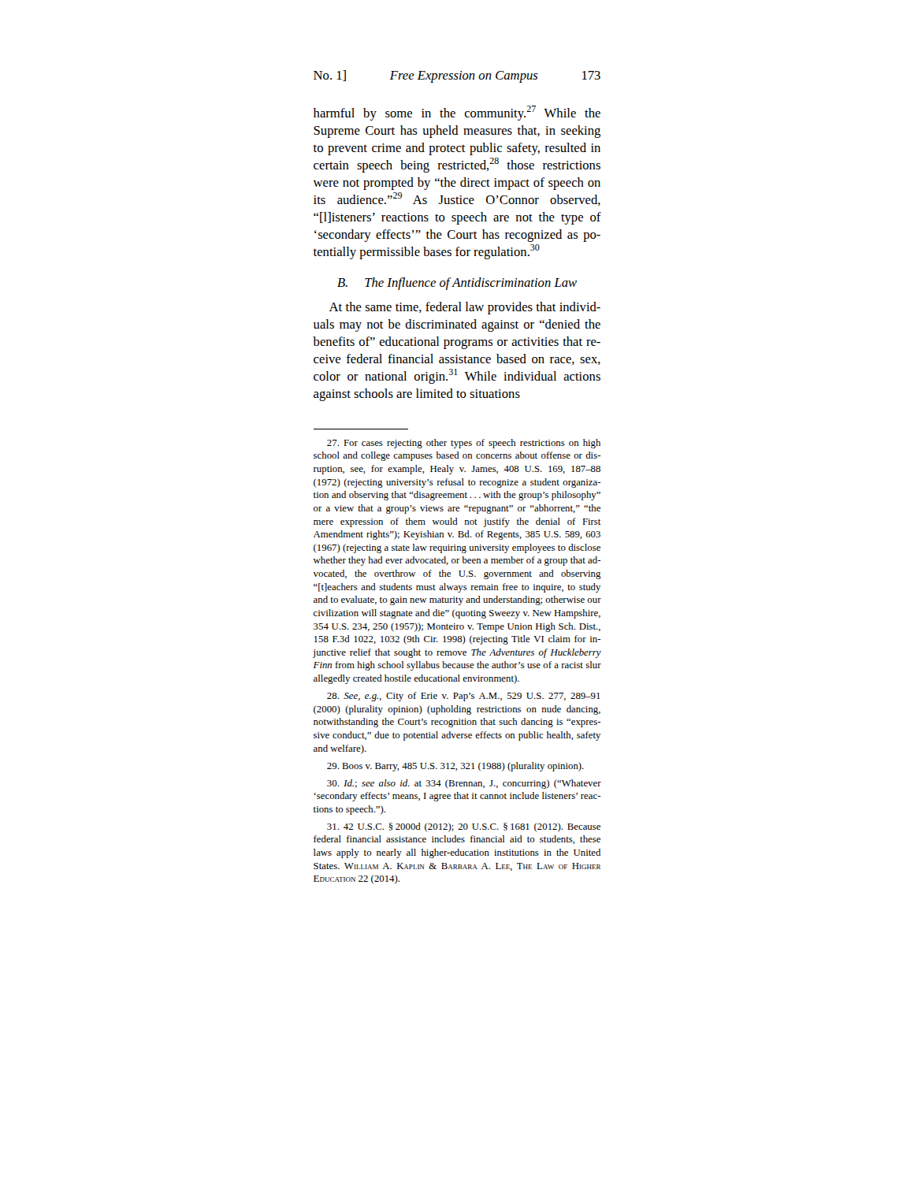No. 1]
Free Expression on Campus
173
harmful by some in the community.27 While the Supreme Court has upheld measures that, in seeking to prevent crime and protect public safety, resulted in certain speech being restricted,28 those restrictions were not prompted by “the direct impact of speech on its audience.”29 As Justice O’Connor observed, “[l]isteners’ reactions to speech are not the type of ‘secondary effects’” the Court has recognized as potentially permissible bases for regulation.30
B. The Influence of Antidiscrimination Law
At the same time, federal law provides that individuals may not be discriminated against or “denied the benefits of” educational programs or activities that receive federal financial assistance based on race, sex, color or national origin.31 While individual actions against schools are limited to situations
27. For cases rejecting other types of speech restrictions on high school and college campuses based on concerns about offense or disruption, see, for example, Healy v. James, 408 U.S. 169, 187–88 (1972) (rejecting university’s refusal to recognize a student organization and observing that “disagreement . . . with the group’s philosophy” or a view that a group’s views are “repugnant” or “abhorrent,” “the mere expression of them would not justify the denial of First Amendment rights”); Keyishian v. Bd. of Regents, 385 U.S. 589, 603 (1967) (rejecting a state law requiring university employees to disclose whether they had ever advocated, or been a member of a group that advocated, the overthrow of the U.S. government and observing “[t]eachers and students must always remain free to inquire, to study and to evaluate, to gain new maturity and understanding; otherwise our civilization will stagnate and die” (quoting Sweezy v. New Hampshire, 354 U.S. 234, 250 (1957)); Monteiro v. Tempe Union High Sch. Dist., 158 F.3d 1022, 1032 (9th Cir. 1998) (rejecting Title VI claim for injunctive relief that sought to remove The Adventures of Huckleberry Finn from high school syllabus because the author’s use of a racist slur allegedly created hostile educational environment).
28. See, e.g., City of Erie v. Pap’s A.M., 529 U.S. 277, 289–91 (2000) (plurality opinion) (upholding restrictions on nude dancing, notwithstanding the Court’s recognition that such dancing is “expressive conduct,” due to potential adverse effects on public health, safety and welfare).
29. Boos v. Barry, 485 U.S. 312, 321 (1988) (plurality opinion).
30. Id.; see also id. at 334 (Brennan, J., concurring) (“Whatever ‘secondary effects’ means, I agree that it cannot include listeners’ reactions to speech.”).
31. 42 U.S.C. § 2000d (2012); 20 U.S.C. § 1681 (2012). Because federal financial assistance includes financial aid to students, these laws apply to nearly all higher-education institutions in the United States. William A. Kaplin & Barbara A. Lee, The Law of Higher Education 22 (2014).